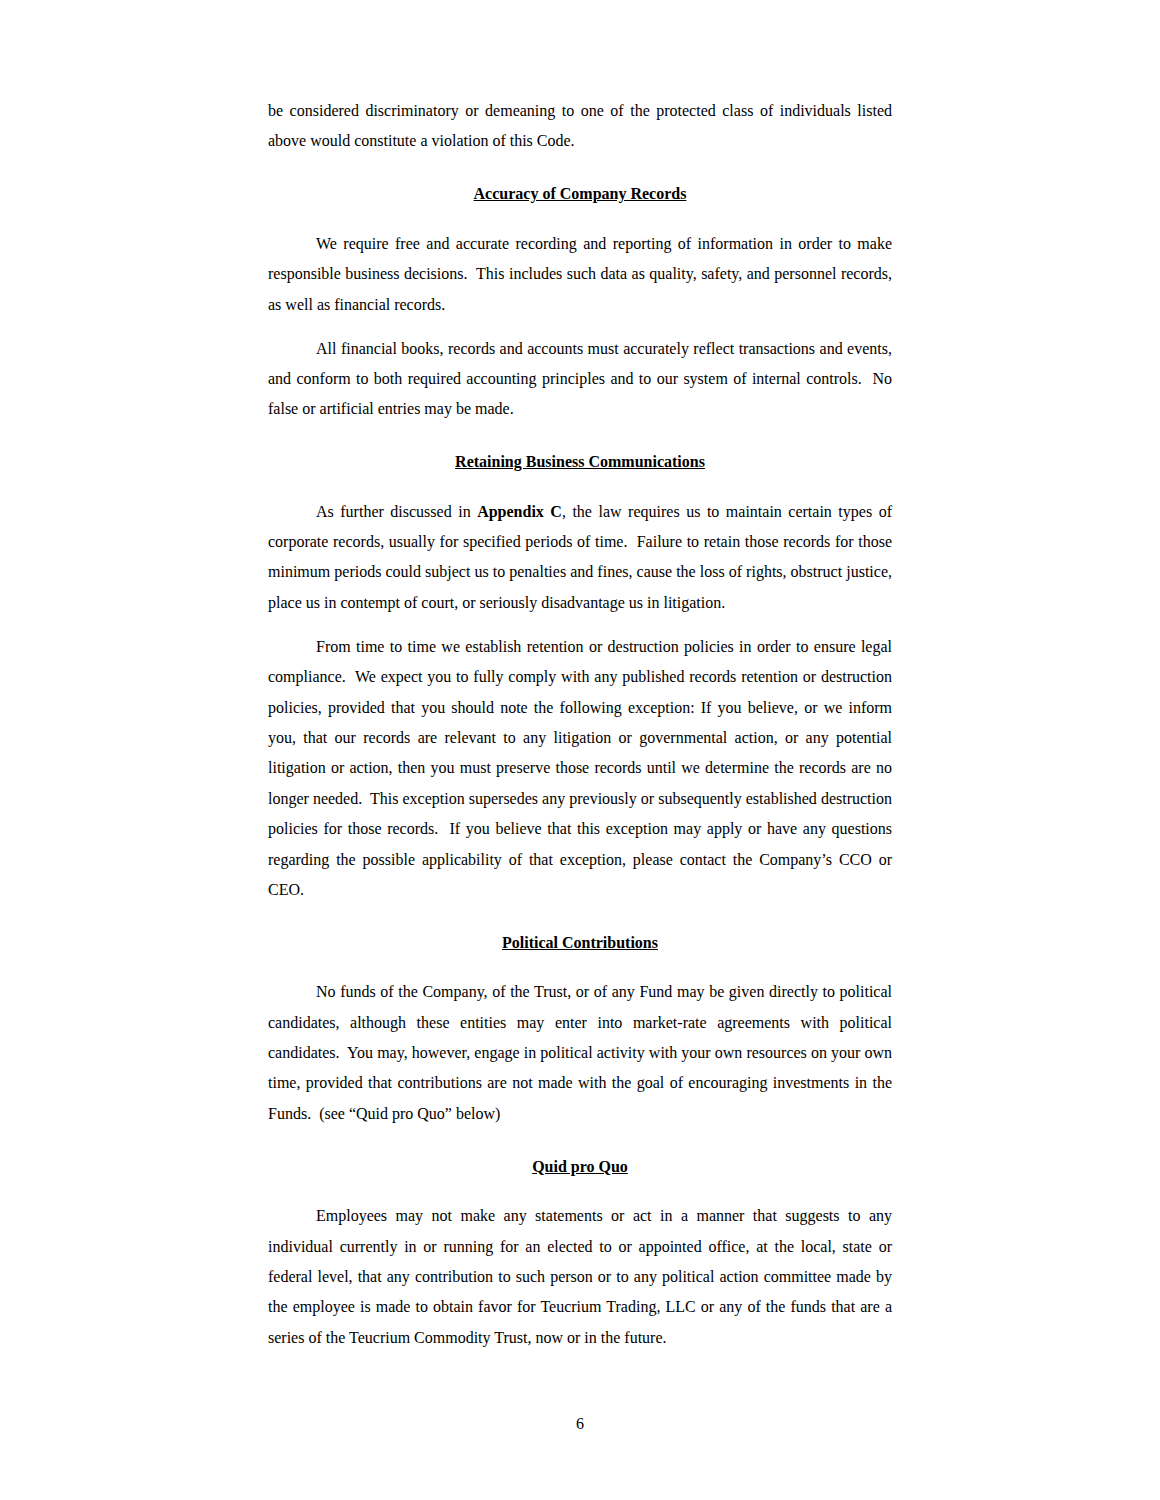be considered discriminatory or demeaning to one of the protected class of individuals listed above would constitute a violation of this Code.
Accuracy of Company Records
We require free and accurate recording and reporting of information in order to make responsible business decisions. This includes such data as quality, safety, and personnel records, as well as financial records.
All financial books, records and accounts must accurately reflect transactions and events, and conform to both required accounting principles and to our system of internal controls. No false or artificial entries may be made.
Retaining Business Communications
As further discussed in Appendix C, the law requires us to maintain certain types of corporate records, usually for specified periods of time. Failure to retain those records for those minimum periods could subject us to penalties and fines, cause the loss of rights, obstruct justice, place us in contempt of court, or seriously disadvantage us in litigation.
From time to time we establish retention or destruction policies in order to ensure legal compliance. We expect you to fully comply with any published records retention or destruction policies, provided that you should note the following exception: If you believe, or we inform you, that our records are relevant to any litigation or governmental action, or any potential litigation or action, then you must preserve those records until we determine the records are no longer needed. This exception supersedes any previously or subsequently established destruction policies for those records. If you believe that this exception may apply or have any questions regarding the possible applicability of that exception, please contact the Company’s CCO or CEO.
Political Contributions
No funds of the Company, of the Trust, or of any Fund may be given directly to political candidates, although these entities may enter into market-rate agreements with political candidates. You may, however, engage in political activity with your own resources on your own time, provided that contributions are not made with the goal of encouraging investments in the Funds. (see “Quid pro Quo” below)
Quid pro Quo
Employees may not make any statements or act in a manner that suggests to any individual currently in or running for an elected to or appointed office, at the local, state or federal level, that any contribution to such person or to any political action committee made by the employee is made to obtain favor for Teucrium Trading, LLC or any of the funds that are a series of the Teucrium Commodity Trust, now or in the future.
6